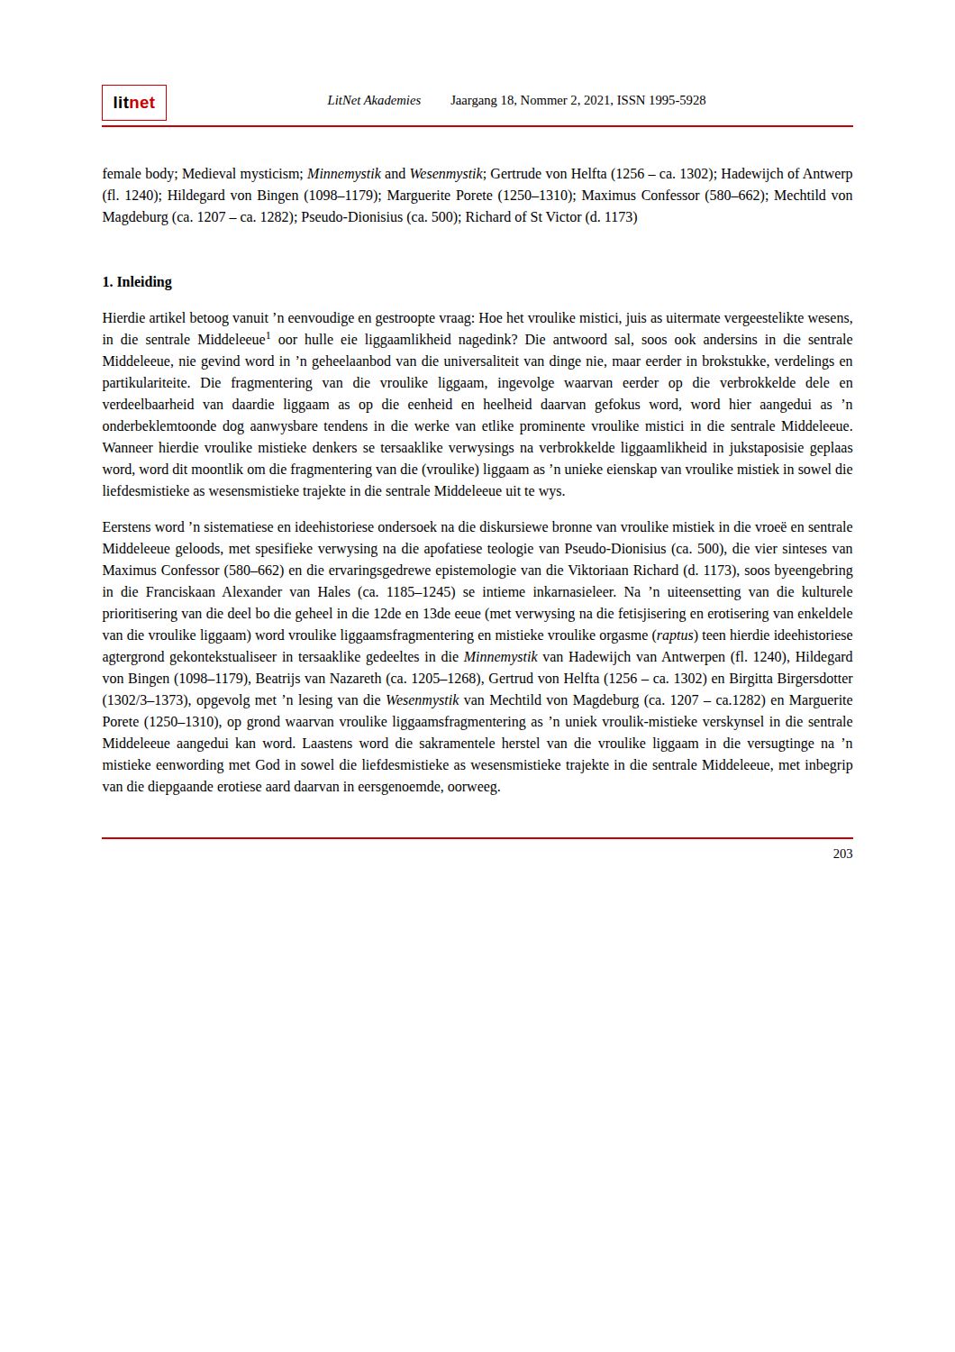litnet
LitNet Akademies Jaargang 18, Nommer 2, 2021, ISSN 1995-5928
female body; Medieval mysticism; Minnemystik and Wesenmystik; Gertrude von Helfta (1256 – ca. 1302); Hadewijch of Antwerp (fl. 1240); Hildegard von Bingen (1098–1179); Marguerite Porete (1250–1310); Maximus Confessor (580–662); Mechtild von Magdeburg (ca. 1207 – ca. 1282); Pseudo-Dionisius (ca. 500); Richard of St Victor (d. 1173)
1. Inleiding
Hierdie artikel betoog vanuit ’n eenvoudige en gestroopte vraag: Hoe het vroulike mistici, juis as uitermate vergeestelikte wesens, in die sentrale Middeleeue1 oor hulle eie liggaamlikheid nagedink? Die antwoord sal, soos ook andersins in die sentrale Middeleeue, nie gevind word in ’n geheelaanbod van die universaliteit van dinge nie, maar eerder in brokstukke, verdelings en partikulariteite. Die fragmentering van die vroulike liggaam, ingevolge waarvan eerder op die verbrokkelde dele en verdeelbaarheid van daardie liggaam as op die eenheid en heelheid daarvan gefokus word, word hier aangedui as ’n onderbeklemtoonde dog aanwysbare tendens in die werke van etlike prominente vroulike mistici in die sentrale Middeleeue. Wanneer hierdie vroulike mistieke denkers se tersaaklike verwysings na verbrokkelde liggaamlikheid in jukstaposisie geplaas word, word dit moontlik om die fragmentering van die (vroulike) liggaam as ’n unieke eienskap van vroulike mistiek in sowel die liefdesmistieke as wesensmistieke trajekte in die sentrale Middeleeue uit te wys.
Eerstens word ’n sistematiese en ideehistoriese ondersoek na die diskursiewe bronne van vroulike mistiek in die vroeë en sentrale Middeleeue geloods, met spesifieke verwysing na die apofatiese teologie van Pseudo-Dionisius (ca. 500), die vier sinteses van Maximus Confessor (580–662) en die ervaringsgedrewe epistemologie van die Viktoriaan Richard (d. 1173), soos byeengebring in die Franciskaan Alexander van Hales (ca. 1185–1245) se intieme inkarnasieleer. Na ’n uiteensetting van die kulturele prioritisering van die deel bo die geheel in die 12de en 13de eeue (met verwysing na die fetisjisering en erotisering van enkeldele van die vroulike liggaam) word vroulike liggaamsfragmentering en mistieke vroulike orgasme (raptus) teen hierdie ideehistoriese agtergrond gekontekstualiseer in tersaaklike gedeeltes in die Minnemystik van Hadewijch van Antwerpen (fl. 1240), Hildegard von Bingen (1098–1179), Beatrijs van Nazareth (ca. 1205–1268), Gertrud von Helfta (1256 – ca. 1302) en Birgitta Birgersdotter (1302/3–1373), opgevolg met ’n lesing van die Wesenmystik van Mechtild von Magdeburg (ca. 1207 – ca.1282) en Marguerite Porete (1250–1310), op grond waarvan vroulike liggaams­fragmentering as ’n uniek vroulik-mistieke verskynsel in die sentrale Middeleeue aangedui kan word. Laastens word die sakramentele herstel van die vroulike liggaam in die versugtinge na ’n mistieke eenwording met God in sowel die liefdesmistieke as wesensmistieke trajekte in die sentrale Middeleeue, met inbegrip van die diepgaande erotiese aard daarvan in eersgenoemde, oorweeg.
203